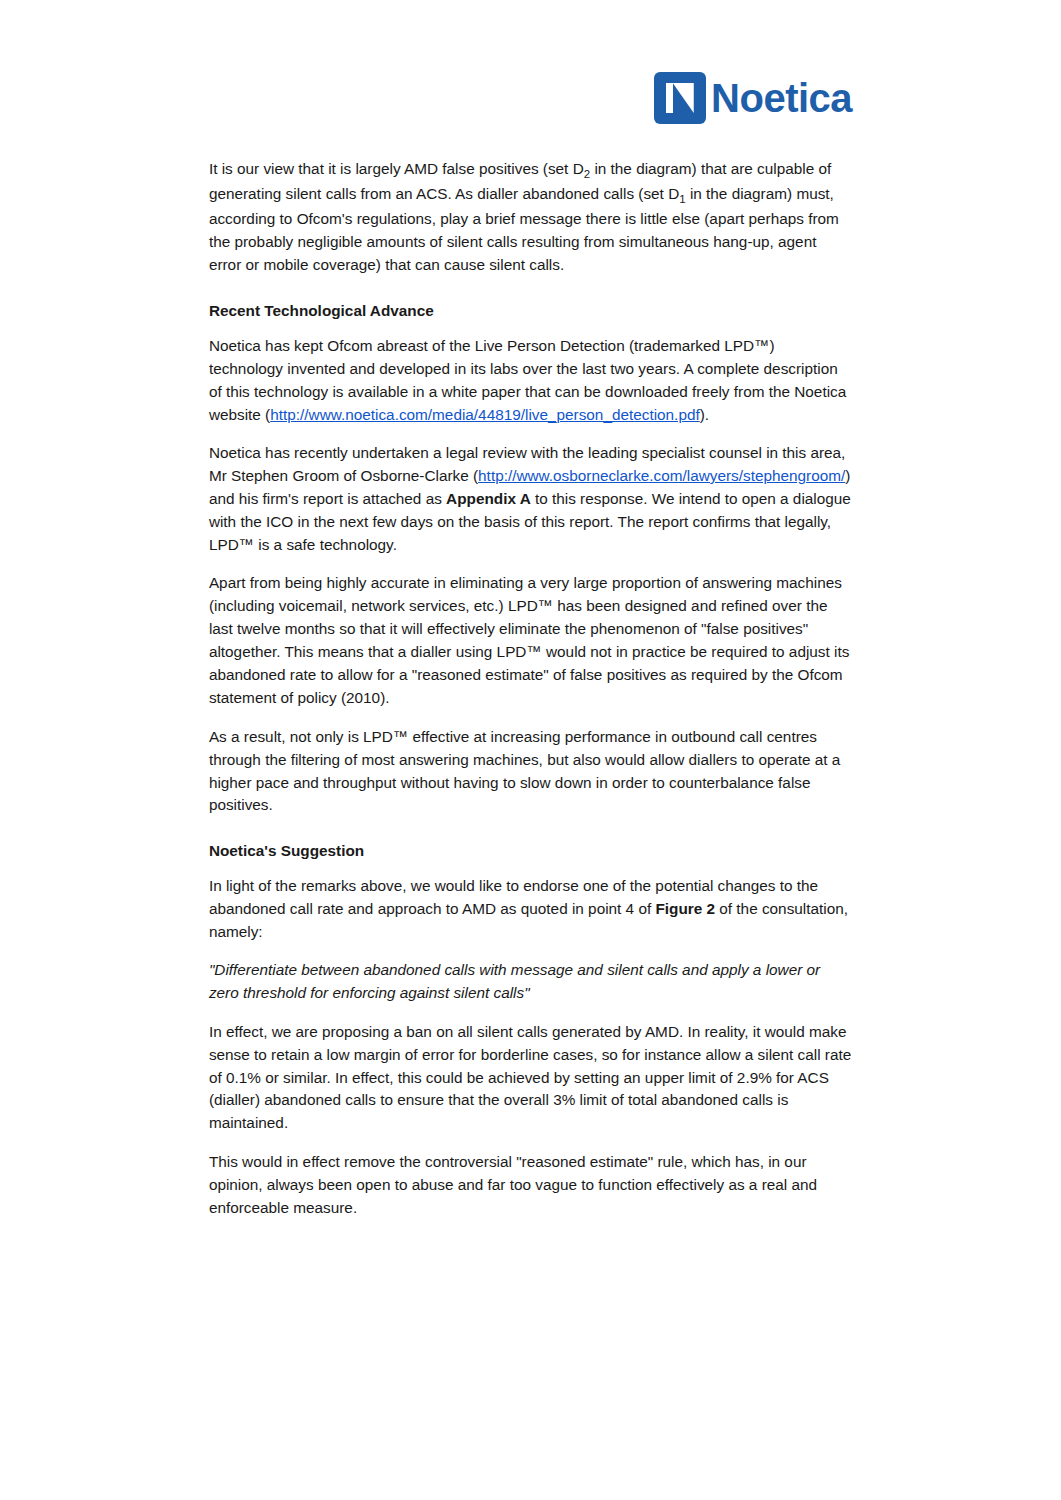Noetica
It is our view that it is largely AMD false positives (set D2 in the diagram) that are culpable of generating silent calls from an ACS. As dialler abandoned calls (set D1 in the diagram) must, according to Ofcom's regulations, play a brief message there is little else (apart perhaps from the probably negligible amounts of silent calls resulting from simultaneous hang-up, agent error or mobile coverage) that can cause silent calls.
Recent Technological Advance
Noetica has kept Ofcom abreast of the Live Person Detection (trademarked LPD™) technology invented and developed in its labs over the last two years. A complete description of this technology is available in a white paper that can be downloaded freely from the Noetica website (http://www.noetica.com/media/44819/live_person_detection.pdf).
Noetica has recently undertaken a legal review with the leading specialist counsel in this area, Mr Stephen Groom of Osborne-Clarke (http://www.osborneclarke.com/lawyers/stephengroom/) and his firm's report is attached as Appendix A to this response. We intend to open a dialogue with the ICO in the next few days on the basis of this report. The report confirms that legally, LPD™ is a safe technology.
Apart from being highly accurate in eliminating a very large proportion of answering machines (including voicemail, network services, etc.) LPD™ has been designed and refined over the last twelve months so that it will effectively eliminate the phenomenon of "false positives" altogether. This means that a dialler using LPD™ would not in practice be required to adjust its abandoned rate to allow for a "reasoned estimate" of false positives as required by the Ofcom statement of policy (2010).
As a result, not only is LPD™ effective at increasing performance in outbound call centres through the filtering of most answering machines, but also would allow diallers to operate at a higher pace and throughput without having to slow down in order to counterbalance false positives.
Noetica's Suggestion
In light of the remarks above, we would like to endorse one of the potential changes to the abandoned call rate and approach to AMD as quoted in point 4 of Figure 2 of the consultation, namely:
"Differentiate between abandoned calls with message and silent calls and apply a lower or zero threshold for enforcing against silent calls"
In effect, we are proposing a ban on all silent calls generated by AMD. In reality, it would make sense to retain a low margin of error for borderline cases, so for instance allow a silent call rate of 0.1% or similar. In effect, this could be achieved by setting an upper limit of 2.9% for ACS (dialler) abandoned calls to ensure that the overall 3% limit of total abandoned calls is maintained.
This would in effect remove the controversial "reasoned estimate" rule, which has, in our opinion, always been open to abuse and far too vague to function effectively as a real and enforceable measure.